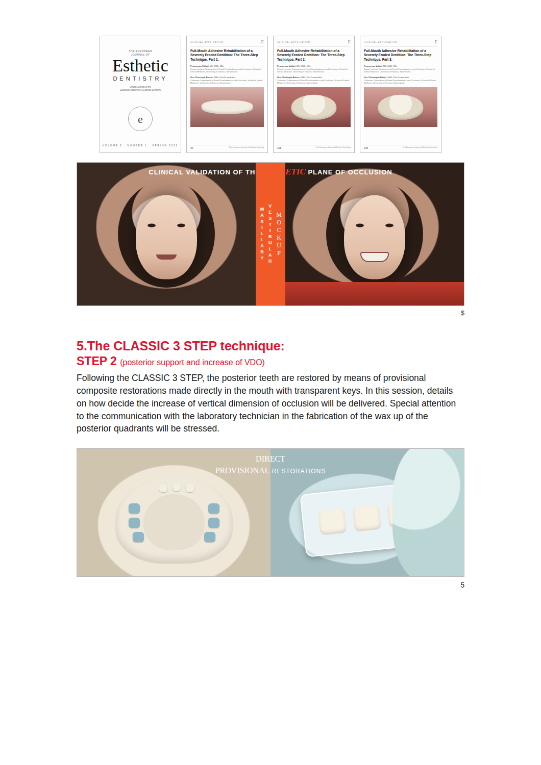The European
Journal of
Esthetic
DENTISTRY
Official Journal of the
European Academy of Esthetic Dentistry
e
VOLUME 3 NUMBER 1 SPRING 2008
Clinical Application e
Full-Mouth Adhesive Rehabilitation of a Severely Eroded Dentition: The Three-Step Technique. Part 1.
Francesca Vailati, MD, DMD, MSc
Senior Lecturer, Department of Fixed Prosthodontics and Occlusion, School of Dental Medicine, University of Geneva, Switzerland.
Urs Christoph Belser, DMD, Prof Dr med dent
Chairman, Department of Fixed Prosthodontics and Occlusion, School of Dental Medicine, University of Geneva, Switzerland.
30 The European Journal of Esthetic Dentistry
Clinical Application e
Full-Mouth Adhesive Rehabilitation of a Severely Eroded Dentition: The Three-Step Technique. Part 2.
Francesca Vailati, MD, DMD, MSc
Senior Lecturer, Department of Fixed Prosthodontics and Occlusion, School of Dental Medicine, University of Geneva, Switzerland.
Urs Christoph Belser, DMD, Prof Dr med dent
Chairman, Department of Fixed Prosthodontics and Occlusion, School of Dental Medicine, University of Geneva, Switzerland.
128 The European Journal of Esthetic Dentistry
Clinical Application e
Full-Mouth Adhesive Rehabilitation of a Severely Eroded Dentition: The Three-Step Technique. Part 3.
Francesca Vailati, MD, DMD, MSc
Senior Lecturer, Department of Fixed Prosthodontics and Occlusion, School of Dental Medicine, University of Geneva, Switzerland.
Urs Christoph Belser, DMD, Prof Dr med dent
Chairman, Department of Fixed Prosthodontics and Occlusion, School of Dental Medicine, University of Geneva, Switzerland.
236 The European Journal of Esthetic Dentistry
CLINICAL VALIDATION OF THE ESTHETIC PLANE OF OCCLUSION
MAXILLARY
VESTIBULAR
MOCKUP
$
5.The CLASSIC 3 STEP technique:
STEP 2 (posterior support and increase of VDO)
Following the CLASSIC 3 STEP, the posterior teeth are restored by means of provisional composite restorations made directly in the mouth with transparent keys. In this session, details on how decide the increase of vertical dimension of occlusion will be delivered. Special attention to the communication with the laboratory technician in the fabrication of the wax up of the posterior quadrants will be stressed.
DIRECT
PROVISIONAL RESTORATIONS
5